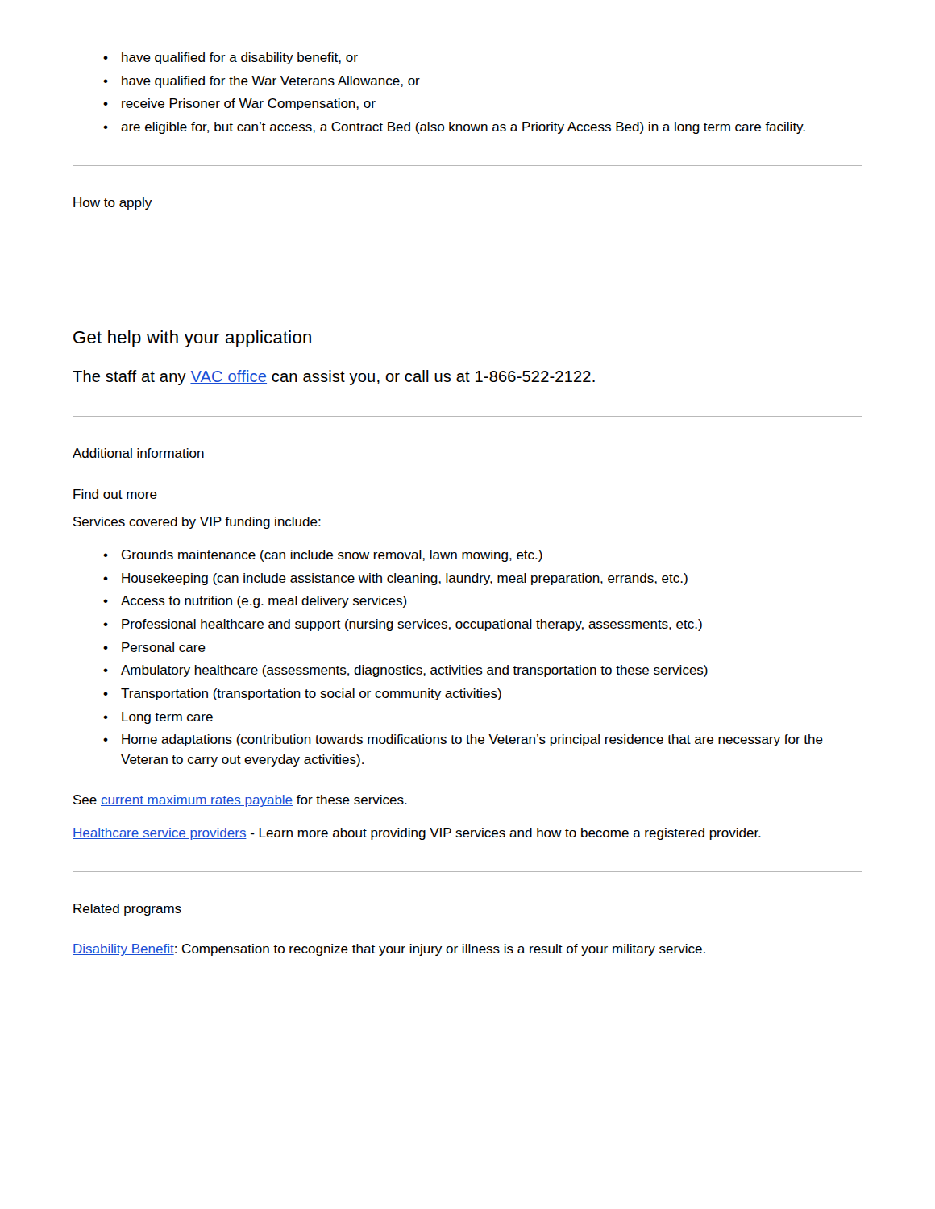have qualified for a disability benefit, or
have qualified for the War Veterans Allowance, or
receive Prisoner of War Compensation, or
are eligible for, but can’t access, a Contract Bed (also known as a Priority Access Bed) in a long term care facility.
How to apply
Get help with your application
The staff at any VAC office can assist you, or call us at 1-866-522-2122.
Additional information
Find out more
Services covered by VIP funding include:
Grounds maintenance (can include snow removal, lawn mowing, etc.)
Housekeeping (can include assistance with cleaning, laundry, meal preparation, errands, etc.)
Access to nutrition (e.g. meal delivery services)
Professional healthcare and support (nursing services, occupational therapy, assessments, etc.)
Personal care
Ambulatory healthcare (assessments, diagnostics, activities and transportation to these services)
Transportation (transportation to social or community activities)
Long term care
Home adaptations (contribution towards modifications to the Veteran’s principal residence that are necessary for the Veteran to carry out everyday activities).
See current maximum rates payable for these services.
Healthcare service providers - Learn more about providing VIP services and how to become a registered provider.
Related programs
Disability Benefit: Compensation to recognize that your injury or illness is a result of your military service.